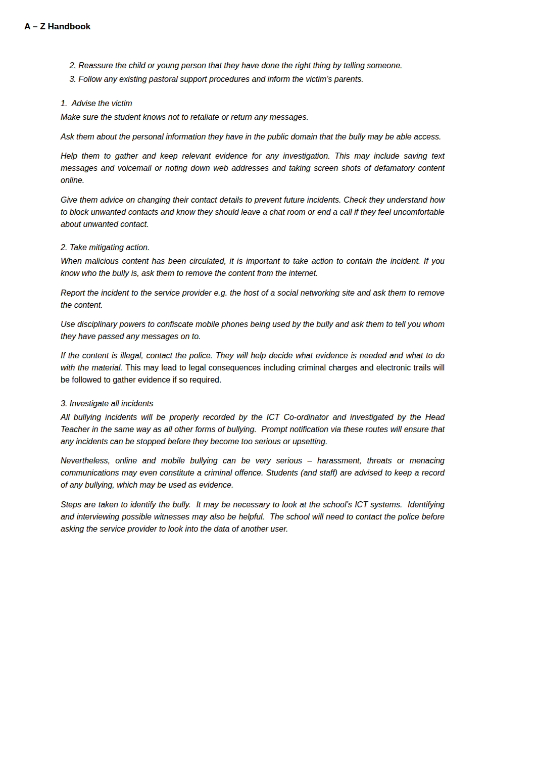A – Z Handbook
Reassure the child or young person that they have done the right thing by telling someone.
Follow any existing pastoral support procedures and inform the victim’s parents.
1. Advise the victim
Make sure the student knows not to retaliate or return any messages.
Ask them about the personal information they have in the public domain that the bully may be able access.
Help them to gather and keep relevant evidence for any investigation. This may include saving text messages and voicemail or noting down web addresses and taking screen shots of defamatory content online.
Give them advice on changing their contact details to prevent future incidents. Check they understand how to block unwanted contacts and know they should leave a chat room or end a call if they feel uncomfortable about unwanted contact.
2. Take mitigating action.
When malicious content has been circulated, it is important to take action to contain the incident. If you know who the bully is, ask them to remove the content from the internet.
Report the incident to the service provider e.g. the host of a social networking site and ask them to remove the content.
Use disciplinary powers to confiscate mobile phones being used by the bully and ask them to tell you whom they have passed any messages on to.
If the content is illegal, contact the police. They will help decide what evidence is needed and what to do with the material. This may lead to legal consequences including criminal charges and electronic trails will be followed to gather evidence if so required.
3. Investigate all incidents
All bullying incidents will be properly recorded by the ICT Co-ordinator and investigated by the Head Teacher in the same way as all other forms of bullying. Prompt notification via these routes will ensure that any incidents can be stopped before they become too serious or upsetting.
Nevertheless, online and mobile bullying can be very serious – harassment, threats or menacing communications may even constitute a criminal offence. Students (and staff) are advised to keep a record of any bullying, which may be used as evidence.
Steps are taken to identify the bully. It may be necessary to look at the school’s ICT systems. Identifying and interviewing possible witnesses may also be helpful. The school will need to contact the police before asking the service provider to look into the data of another user.